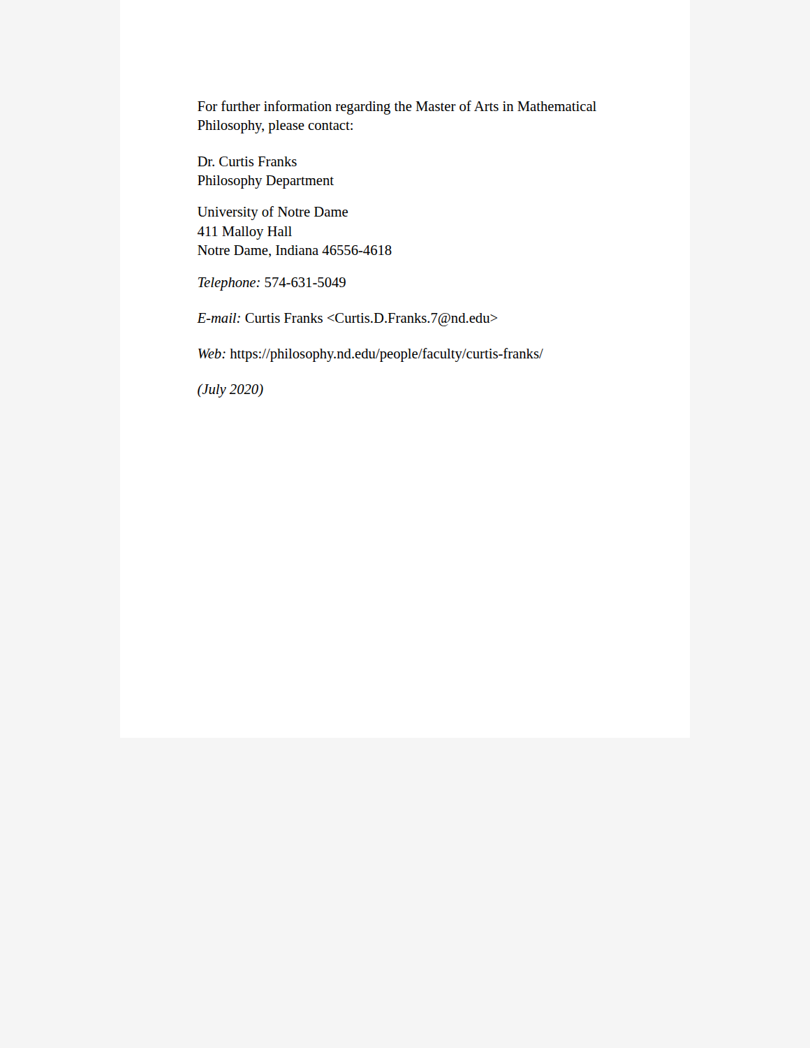For further information regarding the Master of Arts in Mathematical Philosophy, please contact:
Dr. Curtis Franks
Philosophy Department
University of Notre Dame
411 Malloy Hall
Notre Dame, Indiana 46556-4618
Telephone: 574-631-5049
E-mail: Curtis Franks <Curtis.D.Franks.7@nd.edu>
Web: https://philosophy.nd.edu/people/faculty/curtis-franks/
(July 2020)